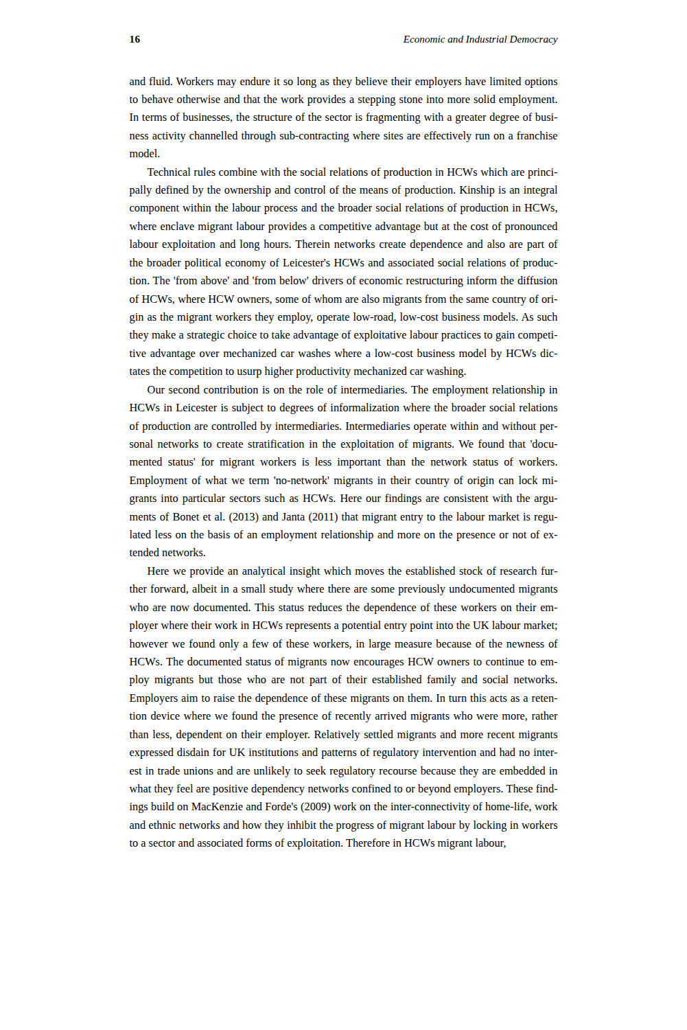16 Economic and Industrial Democracy
and fluid. Workers may endure it so long as they believe their employers have limited options to behave otherwise and that the work provides a stepping stone into more solid employment. In terms of businesses, the structure of the sector is fragmenting with a greater degree of business activity channelled through sub-contracting where sites are effectively run on a franchise model.
Technical rules combine with the social relations of production in HCWs which are principally defined by the ownership and control of the means of production. Kinship is an integral component within the labour process and the broader social relations of production in HCWs, where enclave migrant labour provides a competitive advantage but at the cost of pronounced labour exploitation and long hours. Therein networks create dependence and also are part of the broader political economy of Leicester's HCWs and associated social relations of production. The 'from above' and 'from below' drivers of economic restructuring inform the diffusion of HCWs, where HCW owners, some of whom are also migrants from the same country of origin as the migrant workers they employ, operate low-road, low-cost business models. As such they make a strategic choice to take advantage of exploitative labour practices to gain competitive advantage over mechanized car washes where a low-cost business model by HCWs dictates the competition to usurp higher productivity mechanized car washing.
Our second contribution is on the role of intermediaries. The employment relationship in HCWs in Leicester is subject to degrees of informalization where the broader social relations of production are controlled by intermediaries. Intermediaries operate within and without personal networks to create stratification in the exploitation of migrants. We found that 'documented status' for migrant workers is less important than the network status of workers. Employment of what we term 'no-network' migrants in their country of origin can lock migrants into particular sectors such as HCWs. Here our findings are consistent with the arguments of Bonet et al. (2013) and Janta (2011) that migrant entry to the labour market is regulated less on the basis of an employment relationship and more on the presence or not of extended networks.
Here we provide an analytical insight which moves the established stock of research further forward, albeit in a small study where there are some previously undocumented migrants who are now documented. This status reduces the dependence of these workers on their employer where their work in HCWs represents a potential entry point into the UK labour market; however we found only a few of these workers, in large measure because of the newness of HCWs. The documented status of migrants now encourages HCW owners to continue to employ migrants but those who are not part of their established family and social networks. Employers aim to raise the dependence of these migrants on them. In turn this acts as a retention device where we found the presence of recently arrived migrants who were more, rather than less, dependent on their employer. Relatively settled migrants and more recent migrants expressed disdain for UK institutions and patterns of regulatory intervention and had no interest in trade unions and are unlikely to seek regulatory recourse because they are embedded in what they feel are positive dependency networks confined to or beyond employers. These findings build on MacKenzie and Forde's (2009) work on the inter-connectivity of home-life, work and ethnic networks and how they inhibit the progress of migrant labour by locking in workers to a sector and associated forms of exploitation. Therefore in HCWs migrant labour,